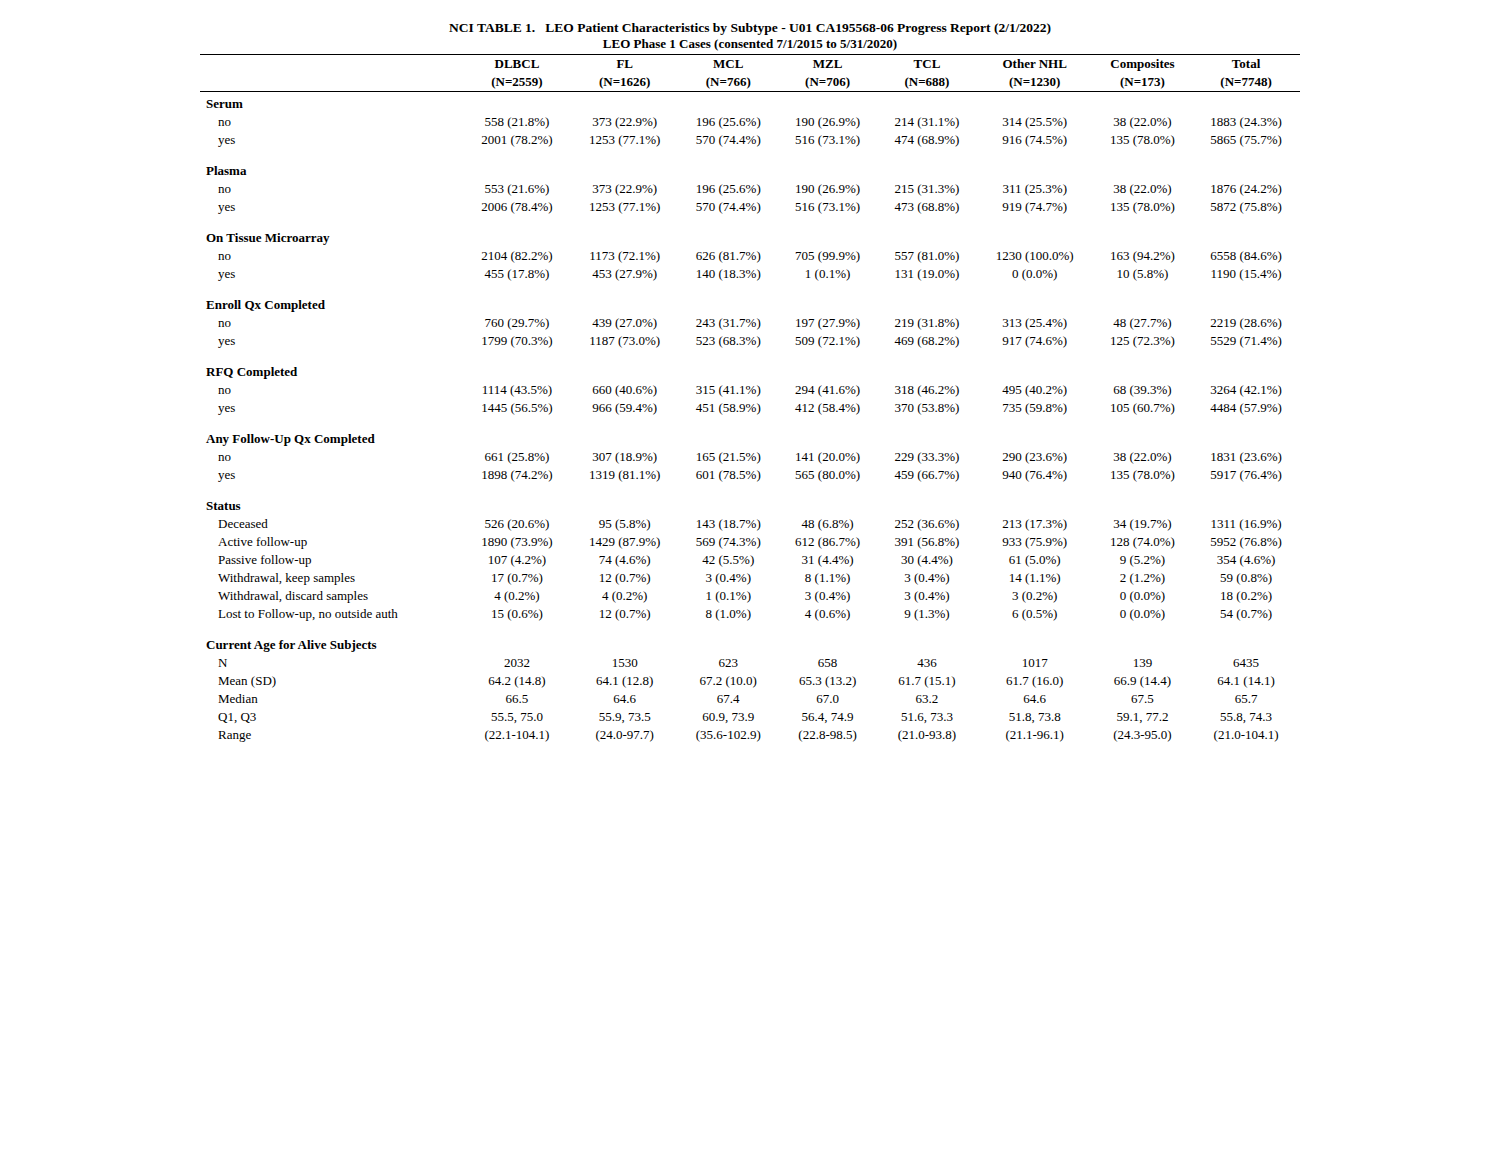NCI TABLE 1. LEO Patient Characteristics by Subtype - U01 CA195568-06 Progress Report (2/1/2022) LEO Phase 1 Cases (consented 7/1/2015 to 5/31/2020)
| | DLBCL | FL | MCL | MZL | TCL | Other NHL | Composites | Total |
| --- | --- | --- | --- | --- | --- | --- | --- | --- |
| | (N=2559) | (N=1626) | (N=766) | (N=706) | (N=688) | (N=1230) | (N=173) | (N=7748) |
| Serum |
| no | 558 (21.8%) | 373 (22.9%) | 196 (25.6%) | 190 (26.9%) | 214 (31.1%) | 314 (25.5%) | 38 (22.0%) | 1883 (24.3%) |
| yes | 2001 (78.2%) | 1253 (77.1%) | 570 (74.4%) | 516 (73.1%) | 474 (68.9%) | 916 (74.5%) | 135 (78.0%) | 5865 (75.7%) |
| Plasma |
| no | 553 (21.6%) | 373 (22.9%) | 196 (25.6%) | 190 (26.9%) | 215 (31.3%) | 311 (25.3%) | 38 (22.0%) | 1876 (24.2%) |
| yes | 2006 (78.4%) | 1253 (77.1%) | 570 (74.4%) | 516 (73.1%) | 473 (68.8%) | 919 (74.7%) | 135 (78.0%) | 5872 (75.8%) |
| On Tissue Microarray |
| no | 2104 (82.2%) | 1173 (72.1%) | 626 (81.7%) | 705 (99.9%) | 557 (81.0%) | 1230 (100.0%) | 163 (94.2%) | 6558 (84.6%) |
| yes | 455 (17.8%) | 453 (27.9%) | 140 (18.3%) | 1 (0.1%) | 131 (19.0%) | 0 (0.0%) | 10 (5.8%) | 1190 (15.4%) |
| Enroll Qx Completed |
| no | 760 (29.7%) | 439 (27.0%) | 243 (31.7%) | 197 (27.9%) | 219 (31.8%) | 313 (25.4%) | 48 (27.7%) | 2219 (28.6%) |
| yes | 1799 (70.3%) | 1187 (73.0%) | 523 (68.3%) | 509 (72.1%) | 469 (68.2%) | 917 (74.6%) | 125 (72.3%) | 5529 (71.4%) |
| RFQ Completed |
| no | 1114 (43.5%) | 660 (40.6%) | 315 (41.1%) | 294 (41.6%) | 318 (46.2%) | 495 (40.2%) | 68 (39.3%) | 3264 (42.1%) |
| yes | 1445 (56.5%) | 966 (59.4%) | 451 (58.9%) | 412 (58.4%) | 370 (53.8%) | 735 (59.8%) | 105 (60.7%) | 4484 (57.9%) |
| Any Follow-Up Qx Completed |
| no | 661 (25.8%) | 307 (18.9%) | 165 (21.5%) | 141 (20.0%) | 229 (33.3%) | 290 (23.6%) | 38 (22.0%) | 1831 (23.6%) |
| yes | 1898 (74.2%) | 1319 (81.1%) | 601 (78.5%) | 565 (80.0%) | 459 (66.7%) | 940 (76.4%) | 135 (78.0%) | 5917 (76.4%) |
| Status |
| Deceased | 526 (20.6%) | 95 (5.8%) | 143 (18.7%) | 48 (6.8%) | 252 (36.6%) | 213 (17.3%) | 34 (19.7%) | 1311 (16.9%) |
| Active follow-up | 1890 (73.9%) | 1429 (87.9%) | 569 (74.3%) | 612 (86.7%) | 391 (56.8%) | 933 (75.9%) | 128 (74.0%) | 5952 (76.8%) |
| Passive follow-up | 107 (4.2%) | 74 (4.6%) | 42 (5.5%) | 31 (4.4%) | 30 (4.4%) | 61 (5.0%) | 9 (5.2%) | 354 (4.6%) |
| Withdrawal, keep samples | 17 (0.7%) | 12 (0.7%) | 3 (0.4%) | 8 (1.1%) | 3 (0.4%) | 14 (1.1%) | 2 (1.2%) | 59 (0.8%) |
| Withdrawal, discard samples | 4 (0.2%) | 4 (0.2%) | 1 (0.1%) | 3 (0.4%) | 3 (0.4%) | 3 (0.2%) | 0 (0.0%) | 18 (0.2%) |
| Lost to Follow-up, no outside auth | 15 (0.6%) | 12 (0.7%) | 8 (1.0%) | 4 (0.6%) | 9 (1.3%) | 6 (0.5%) | 0 (0.0%) | 54 (0.7%) |
| Current Age for Alive Subjects |
| N | 2032 | 1530 | 623 | 658 | 436 | 1017 | 139 | 6435 |
| Mean (SD) | 64.2 (14.8) | 64.1 (12.8) | 67.2 (10.0) | 65.3 (13.2) | 61.7 (15.1) | 61.7 (16.0) | 66.9 (14.4) | 64.1 (14.1) |
| Median | 66.5 | 64.6 | 67.4 | 67.0 | 63.2 | 64.6 | 67.5 | 65.7 |
| Q1, Q3 | 55.5, 75.0 | 55.9, 73.5 | 60.9, 73.9 | 56.4, 74.9 | 51.6, 73.3 | 51.8, 73.8 | 59.1, 77.2 | 55.8, 74.3 |
| Range | (22.1-104.1) | (24.0-97.7) | (35.6-102.9) | (22.8-98.5) | (21.0-93.8) | (21.1-96.1) | (24.3-95.0) | (21.0-104.1) |